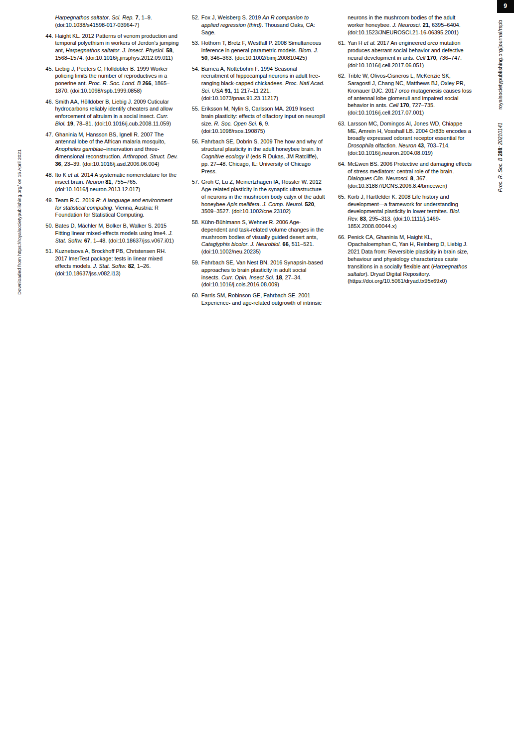9
royalsocietypublishing.org/journal/rspb
Proc. R. Soc. B 288: 20210141
Downloaded from https://royalsocietypublishing.org/ on 15 April 2021
Harpegnathos saltator. Sci. Rep. 7, 1–9. (doi:10.1038/s41598-017-03964-7)
44. Haight KL. 2012 Patterns of venom production and temporal polyethism in workers of Jerdon's jumping ant, Harpegnathos saltator. J. Insect. Physiol. 58, 1568–1574. (doi:10.1016/j.jinsphys.2012.09.011)
45. Liebig J, Peeters C, Hölldobler B. 1999 Worker policing limits the number of reproductives in a ponerine ant. Proc. R. Soc. Lond. B 266, 1865–1870. (doi:10.1098/rspb.1999.0858)
46. Smith AA, Hölldober B, Liebig J. 2009 Cuticular hydrocarbons reliably identify cheaters and allow enforcement of altruism in a social insect. Curr. Biol. 19, 78–81. (doi:10.1016/j.cub.2008.11.059)
47. Ghaninia M, Hansson BS, Ignell R. 2007 The antennal lobe of the African malaria mosquito, Anopheles gambiae–innervation and three-dimensional reconstruction. Arthropod. Struct. Dev. 36, 23–39. (doi:10.1016/j.asd.2006.06.004)
48. Ito K et al. 2014 A systematic nomenclature for the insect brain. Neuron 81, 755–765. (doi:10.1016/j.neuron.2013.12.017)
49. Team R.C. 2019 R: A language and environment for statistical computing. Vienna, Austria: R Foundation for Statistical Computing.
50. Bates D, Mächler M, Bolker B, Walker S. 2015 Fitting linear mixed-effects models using lme4. J. Stat. Softw. 67, 1–48. (doi:10.18637/jss.v067.i01)
51. Kuznetsova A, Brockhoff PB, Christensen RH. 2017 lmerTest package: tests in linear mixed effects models. J. Stat. Softw. 82, 1–26. (doi:10.18637/jss.v082.i13)
52. Fox J, Weisberg S. 2019 An R companion to applied regression (third). Thousand Oaks, CA: Sage.
53. Hothorn T, Bretz F, Westfall P. 2008 Simultaneous inference in general parametric models. Biom. J. 50, 346–363. (doi:10.1002/bimj.200810425)
54. Barnea A, Nottebohm F. 1994 Seasonal recruitment of hippocampal neurons in adult free-ranging black-capped chickadees. Proc. Natl Acad. Sci. USA 91, 11 217–11 221. (doi:10.1073/pnas.91.23.11217)
55. Eriksson M, Nylin S, Carlsson MA. 2019 Insect brain plasticity: effects of olfactory input on neuropil size. R. Soc. Open Sci. 6, 9. (doi:10.1098/rsos.190875)
56. Fahrbach SE, Dobrin S. 2009 The how and why of structural plasticity in the adult honeybee brain. In Cognitive ecology II (eds R Dukas, JM Ratcliffe), pp. 27–48. Chicago, IL: University of Chicago Press.
57. Groh C, Lu Z, Meinertzhagen IA, Rössler W. 2012 Age-related plasticity in the synaptic ultrastructure of neurons in the mushroom body calyx of the adult honeybee Apis mellifera. J. Comp. Neurol. 520, 3509–3527. (doi:10.1002/cne.23102)
58. Kühn-Bühlmann S, Wehner R. 2006 Age-dependent and task-related volume changes in the mushroom bodies of visually guided desert ants, Cataglyphis bicolor. J. Neurobiol. 66, 511–521. (doi:10.1002/neu.20235)
59. Fahrbach SE, Van Nest BN. 2016 Synapsin-based approaches to brain plasticity in adult social insects. Curr. Opin. Insect Sci. 18, 27–34. (doi:10.1016/j.cois.2016.08.009)
60. Farris SM, Robinson GE, Fahrbach SE. 2001 Experience- and age-related outgrowth of intrinsic
neurons in the mushroom bodies of the adult worker honeybee. J. Neurosci. 21, 6395–6404. (doi:10.1523/JNEUROSCI.21-16-06395.2001)
61. Yan H et al. 2017 An engineered orco mutation produces aberrant social behavior and defective neural development in ants. Cell 170, 736–747. (doi:10.1016/j.cell.2017.06.051)
62. Trible W, Olivos-Cisneros L, McKenzie SK, Saragosti J, Chang NC, Matthews BJ, Oxley PR, Kronauer DJC. 2017 orco mutagenesis causes loss of antennal lobe glomeruli and impaired social behavior in ants. Cell 170, 727–735. (doi:10.1016/j.cell.2017.07.001)
63. Larsson MC, Domingos AI, Jones WD, Chiappe ME, Amrein H, Vosshall LB. 2004 Or83b encodes a broadly expressed odorant receptor essential for Drosophila olfaction. Neuron 43, 703–714. (doi:10.1016/j.neuron.2004.08.019)
64. McEwen BS. 2006 Protective and damaging effects of stress mediators: central role of the brain. Dialogues Clin. Neurosci. 8, 367. (doi:10.31887/DCNS.2006.8.4/bmcewen)
65. Korb J, Hartfelder K. 2008 Life history and development—a framework for understanding developmental plasticity in lower termites. Biol. Rev. 83, 295–313. (doi:10.1111/j.1469-185X.2008.00044.x)
66. Penick CA, Ghaninia M, Haight KL, Opachaloemphan C, Yan H, Reinberg D, Liebig J. 2021 Data from: Reversible plasticity in brain size, behaviour and physiology characterizes caste transitions in a socially flexible ant (Harpegnathos saltator). Dryad Digital Repository. (https://doi.org/10.5061/dryad.tx95x69x0)